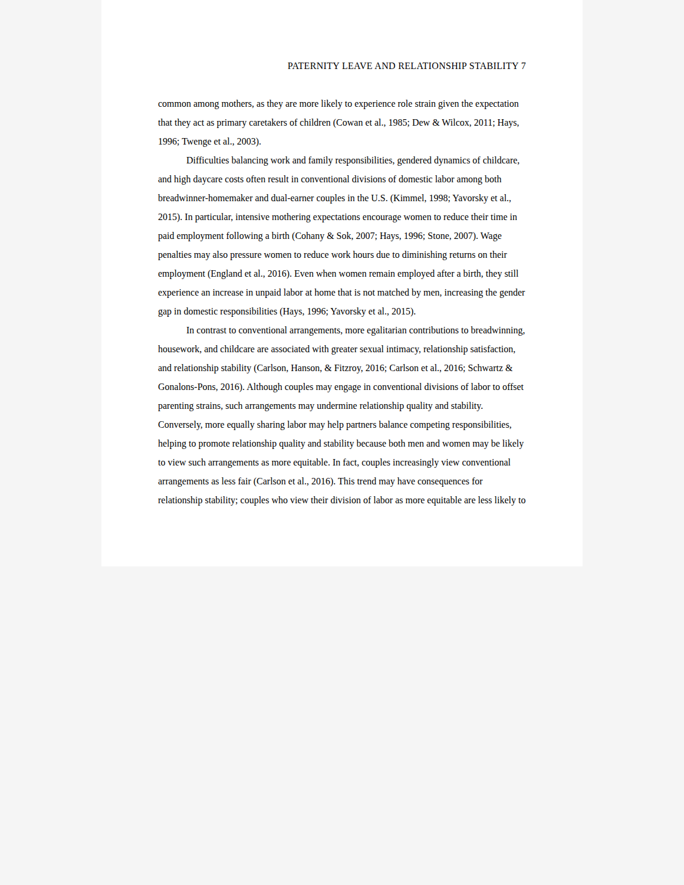Paternity Leave and Relationship Stability 7
common among mothers, as they are more likely to experience role strain given the expectation that they act as primary caretakers of children (Cowan et al., 1985; Dew & Wilcox, 2011; Hays, 1996; Twenge et al., 2003).
Difficulties balancing work and family responsibilities, gendered dynamics of childcare, and high daycare costs often result in conventional divisions of domestic labor among both breadwinner-homemaker and dual-earner couples in the U.S. (Kimmel, 1998; Yavorsky et al., 2015). In particular, intensive mothering expectations encourage women to reduce their time in paid employment following a birth (Cohany & Sok, 2007; Hays, 1996; Stone, 2007). Wage penalties may also pressure women to reduce work hours due to diminishing returns on their employment (England et al., 2016). Even when women remain employed after a birth, they still experience an increase in unpaid labor at home that is not matched by men, increasing the gender gap in domestic responsibilities (Hays, 1996; Yavorsky et al., 2015).
In contrast to conventional arrangements, more egalitarian contributions to breadwinning, housework, and childcare are associated with greater sexual intimacy, relationship satisfaction, and relationship stability (Carlson, Hanson, & Fitzroy, 2016; Carlson et al., 2016; Schwartz & Gonalons-Pons, 2016). Although couples may engage in conventional divisions of labor to offset parenting strains, such arrangements may undermine relationship quality and stability. Conversely, more equally sharing labor may help partners balance competing responsibilities, helping to promote relationship quality and stability because both men and women may be likely to view such arrangements as more equitable. In fact, couples increasingly view conventional arrangements as less fair (Carlson et al., 2016). This trend may have consequences for relationship stability; couples who view their division of labor as more equitable are less likely to